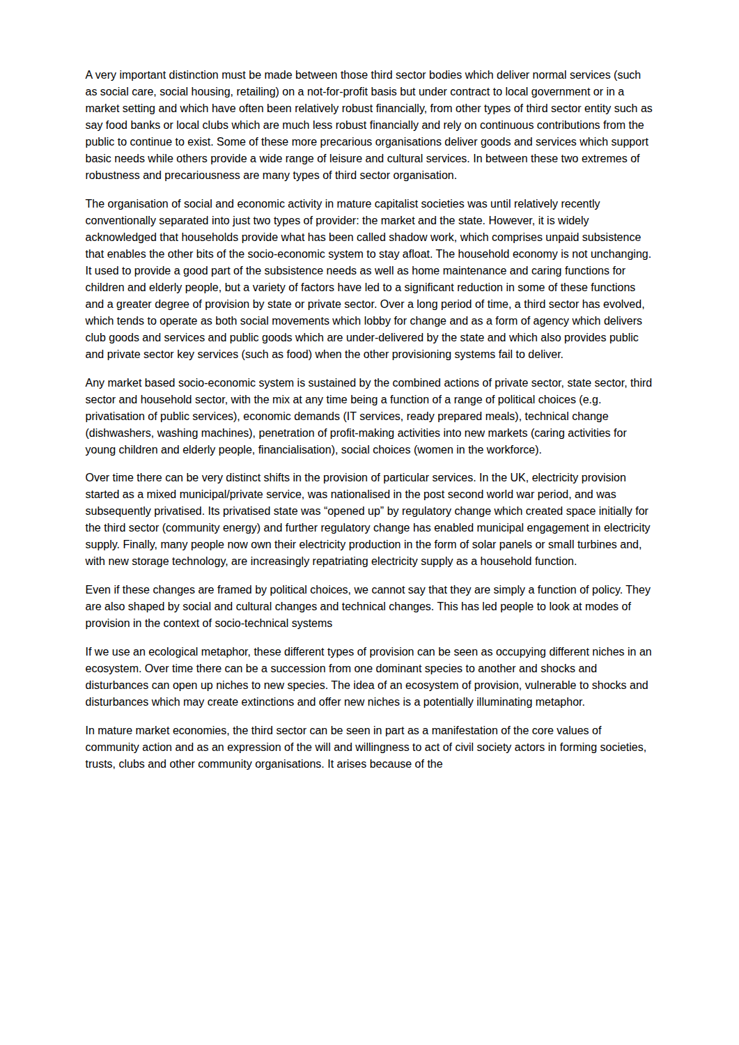A very important distinction must be made between those third sector bodies which deliver normal services (such as social care, social housing, retailing) on a not-for-profit basis but under contract to local government or in a market setting and which have often been relatively robust financially, from other types of third sector entity such as say food banks or local clubs which are much less robust financially and rely on continuous contributions from the public to continue to exist. Some of these more precarious organisations deliver goods and services which support basic needs while others provide a wide range of leisure and cultural services. In between these two extremes of robustness and precariousness are many types of third sector organisation.
The organisation of social and economic activity in mature capitalist societies was until relatively recently conventionally separated into just two types of provider: the market and the state. However, it is widely acknowledged that households provide what has been called shadow work, which comprises unpaid subsistence that enables the other bits of the socio-economic system to stay afloat. The household economy is not unchanging. It used to provide a good part of the subsistence needs as well as home maintenance and caring functions for children and elderly people, but a variety of factors have led to a significant reduction in some of these functions and a greater degree of provision by state or private sector. Over a long period of time, a third sector has evolved, which tends to operate as both social movements which lobby for change and as a form of agency which delivers club goods and services and public goods which are under-delivered by the state and which also provides public and private sector key services (such as food) when the other provisioning systems fail to deliver.
Any market based socio-economic system is sustained by the combined actions of private sector, state sector, third sector and household sector, with the mix at any time being a function of a range of political choices (e.g. privatisation of public services), economic demands (IT services, ready prepared meals), technical change (dishwashers, washing machines), penetration of profit-making activities into new markets (caring activities for young children and elderly people, financialisation), social choices (women in the workforce).
Over time there can be very distinct shifts in the provision of particular services. In the UK, electricity provision started as a mixed municipal/private service, was nationalised in the post second world war period, and was subsequently privatised. Its privatised state was “opened up” by regulatory change which created space initially for the third sector (community energy) and further regulatory change has enabled municipal engagement in electricity supply. Finally, many people now own their electricity production in the form of solar panels or small turbines and, with new storage technology, are increasingly repatriating electricity supply as a household function.
Even if these changes are framed by political choices, we cannot say that they are simply a function of policy. They are also shaped by social and cultural changes and technical changes. This has led people to look at modes of provision in the context of socio-technical systems
If we use an ecological metaphor, these different types of provision can be seen as occupying different niches in an ecosystem. Over time there can be a succession from one dominant species to another and shocks and disturbances can open up niches to new species. The idea of an ecosystem of provision, vulnerable to shocks and disturbances which may create extinctions and offer new niches is a potentially illuminating metaphor.
In mature market economies, the third sector can be seen in part as a manifestation of the core values of community action and as an expression of the will and willingness to act of civil society actors in forming societies, trusts, clubs and other community organisations. It arises because of the